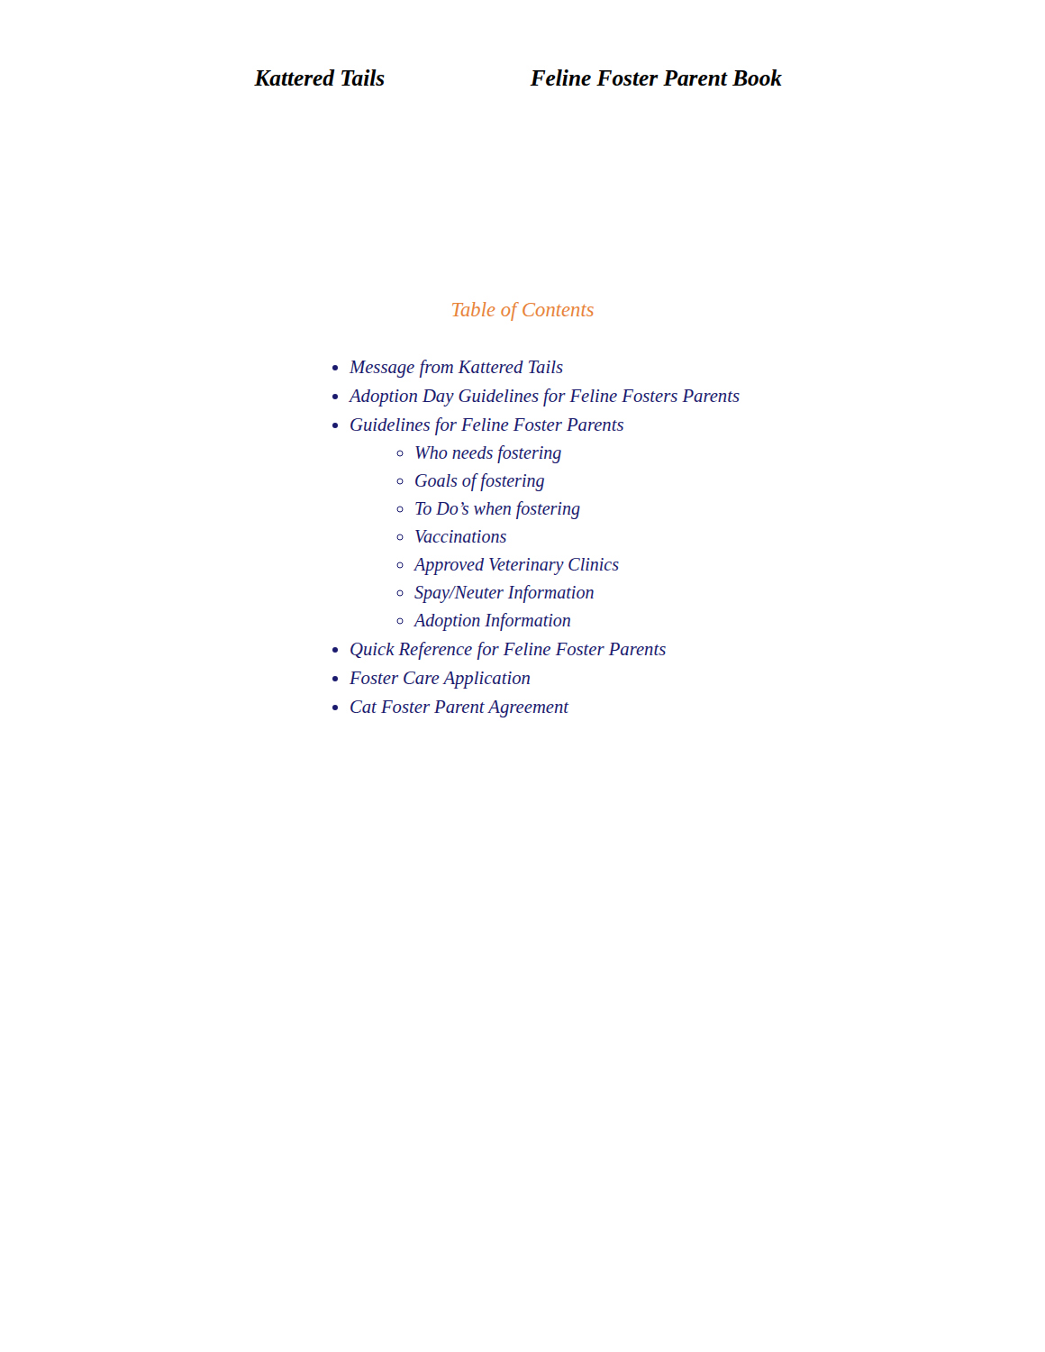Kattered Tails
Feline Foster Parent Book
Table of Contents
Message from Kattered Tails
Adoption Day Guidelines for Feline Fosters Parents
Guidelines for Feline Foster Parents
Who needs fostering
Goals of fostering
To Do’s when fostering
Vaccinations
Approved Veterinary Clinics
Spay/Neuter Information
Adoption Information
Quick Reference for Feline Foster Parents
Foster Care Application
Cat Foster Parent Agreement